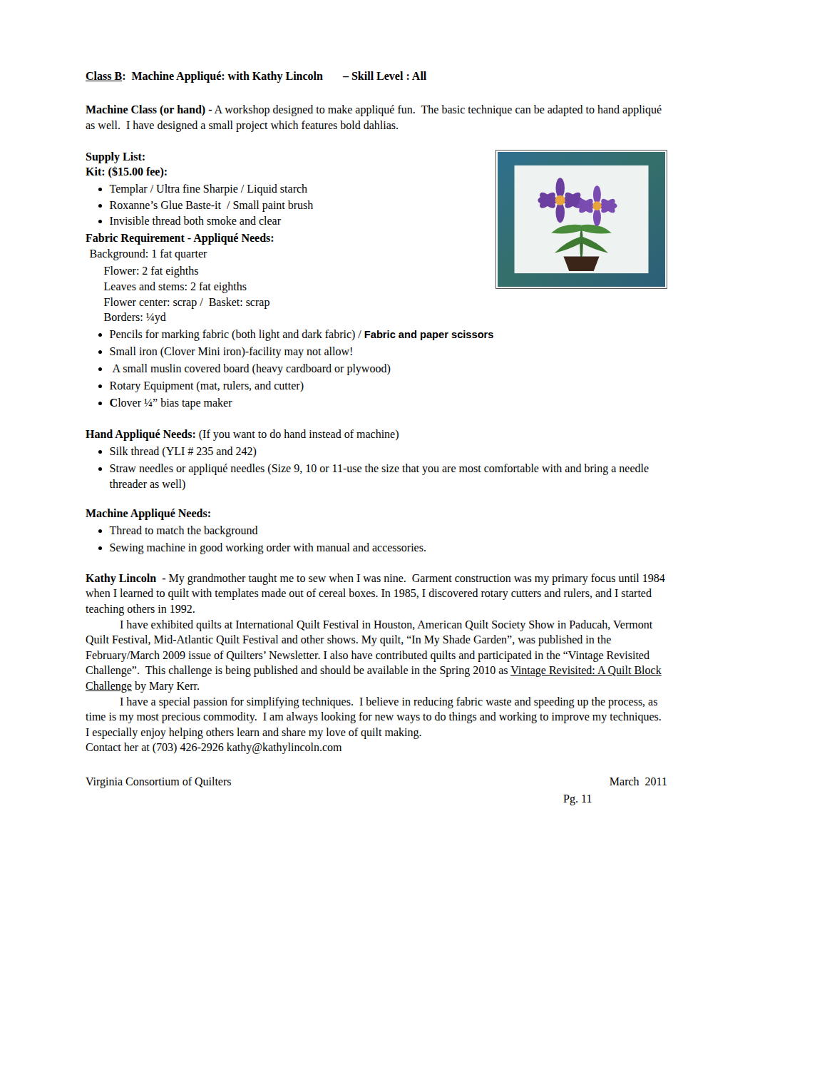Class B: Machine Appliqué: with Kathy Lincoln – Skill Level : All
Machine Class (or hand) - A workshop designed to make appliqué fun. The basic technique can be adapted to hand appliqué as well. I have designed a small project which features bold dahlias.
Supply List:
Kit: ($15.00 fee):
Templar / Ultra fine Sharpie / Liquid starch
Roxanne’s Glue Baste-it / Small paint brush
Invisible thread both smoke and clear
Fabric Requirement - Appliqué Needs:
Background: 1 fat quarter
Flower: 2 fat eighths
Leaves and stems: 2 fat eighths
Flower center: scrap / Basket: scrap
Borders: ¼yd
Pencils for marking fabric (both light and dark fabric) / Fabric and paper scissors
Small iron (Clover Mini iron)-facility may not allow!
A small muslin covered board (heavy cardboard or plywood)
Rotary Equipment (mat, rulers, and cutter)
Clover ¼” bias tape maker
Hand Appliqué Needs: (If you want to do hand instead of machine)
Silk thread (YLI # 235 and 242)
Straw needles or appliqué needles (Size 9, 10 or 11-use the size that you are most comfortable with and bring a needle threader as well)
Machine Appliqué Needs:
Thread to match the background
Sewing machine in good working order with manual and accessories.
Kathy Lincoln - My grandmother taught me to sew when I was nine. Garment construction was my primary focus until 1984 when I learned to quilt with templates made out of cereal boxes. In 1985, I discovered rotary cutters and rulers, and I started teaching others in 1992.
I have exhibited quilts at International Quilt Festival in Houston, American Quilt Society Show in Paducah, Vermont Quilt Festival, Mid-Atlantic Quilt Festival and other shows. My quilt, “In My Shade Garden”, was published in the February/March 2009 issue of Quilters’ Newsletter. I also have contributed quilts and participated in the “Vintage Revisited Challenge”. This challenge is being published and should be available in the Spring 2010 as Vintage Revisited: A Quilt Block Challenge by Mary Kerr.
I have a special passion for simplifying techniques. I believe in reducing fabric waste and speeding up the process, as time is my most precious commodity. I am always looking for new ways to do things and working to improve my techniques. I especially enjoy helping others learn and share my love of quilt making.
Contact her at (703) 426-2926 kathy@kathylincoln.com
Virginia Consortium of Quilters
March 2011
Pg. 11